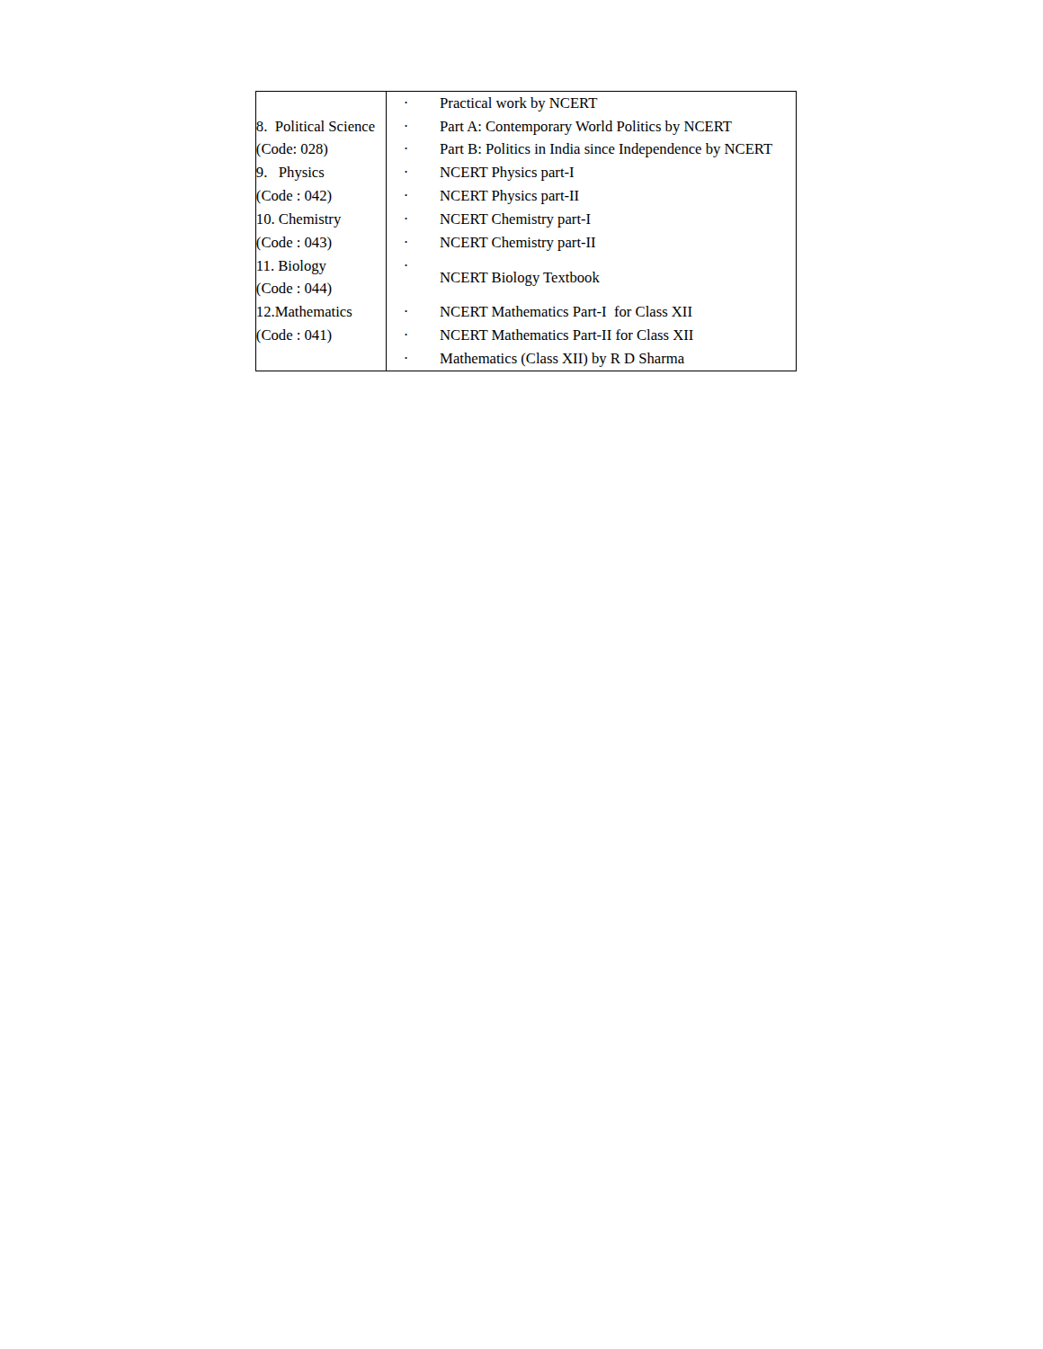| 8. Political Science (Code: 028) 9. Physics (Code : 042) 10. Chemistry (Code : 043) 11. Biology (Code : 044) 12.Mathematics (Code : 041) | Practical work by NCERT Part A: Contemporary World Politics by NCERT Part B: Politics in India since Independence by NCERT NCERT Physics part-I NCERT Physics part-II NCERT Chemistry part-I NCERT Chemistry part-II NCERT Biology Textbook NCERT Mathematics Part-I for Class XII NCERT Mathematics Part-II for Class XII Mathematics (Class XII) by R D Sharma |